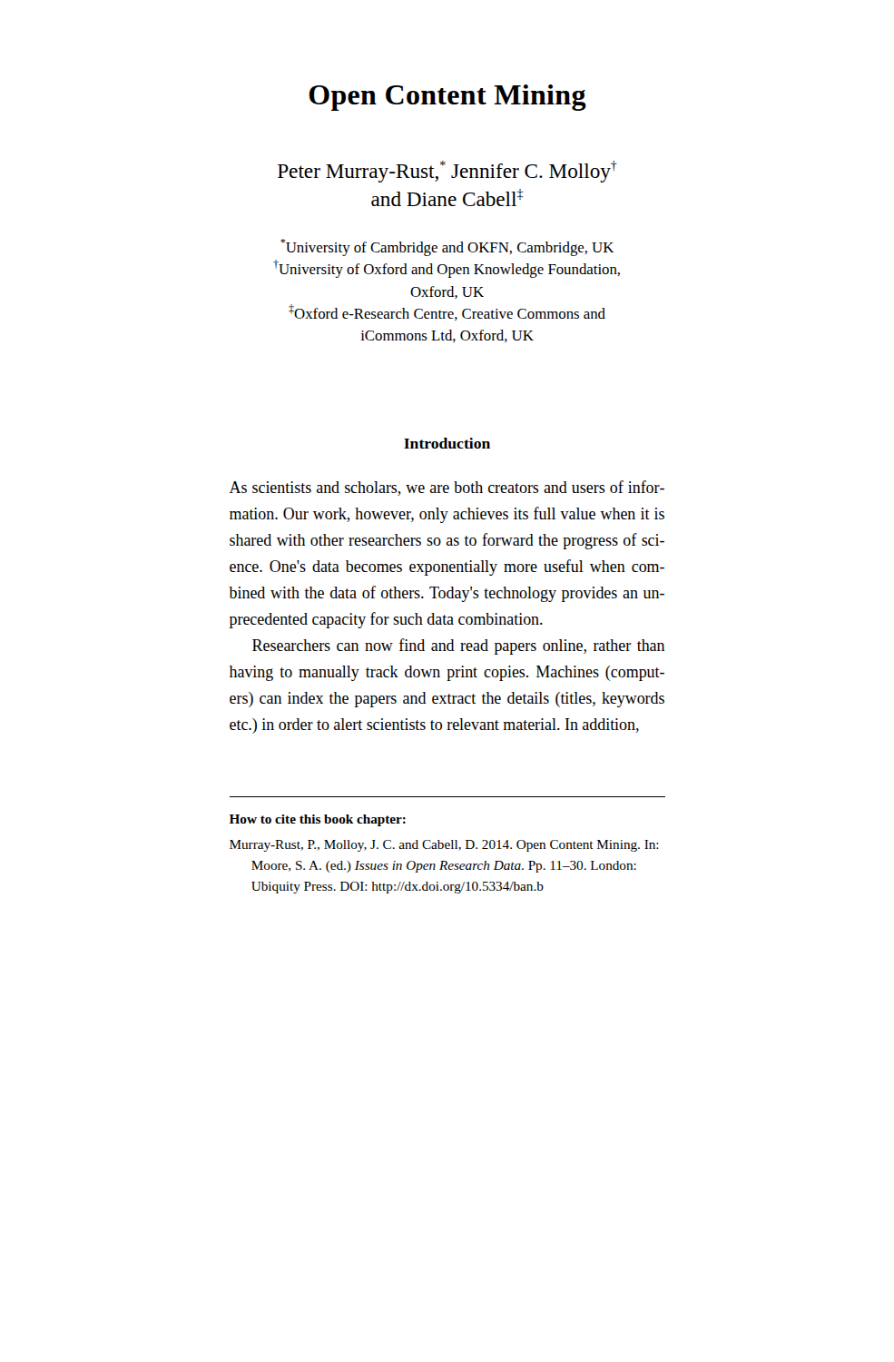Open Content Mining
Peter Murray-Rust,* Jennifer C. Molloy†
and Diane Cabell‡
*University of Cambridge and OKFN, Cambridge, UK
†University of Oxford and Open Knowledge Foundation,
Oxford, UK
‡Oxford e-Research Centre, Creative Commons and
iCommons Ltd, Oxford, UK
Introduction
As scientists and scholars, we are both creators and users of information. Our work, however, only achieves its full value when it is shared with other researchers so as to forward the progress of science. One's data becomes exponentially more useful when combined with the data of others. Today's technology provides an unprecedented capacity for such data combination.
Researchers can now find and read papers online, rather than having to manually track down print copies. Machines (computers) can index the papers and extract the details (titles, keywords etc.) in order to alert scientists to relevant material. In addition,
How to cite this book chapter:
Murray-Rust, P., Molloy, J. C. and Cabell, D. 2014. Open Content Mining. In: Moore, S. A. (ed.) Issues in Open Research Data. Pp. 11–30. London: Ubiquity Press. DOI: http://dx.doi.org/10.5334/ban.b